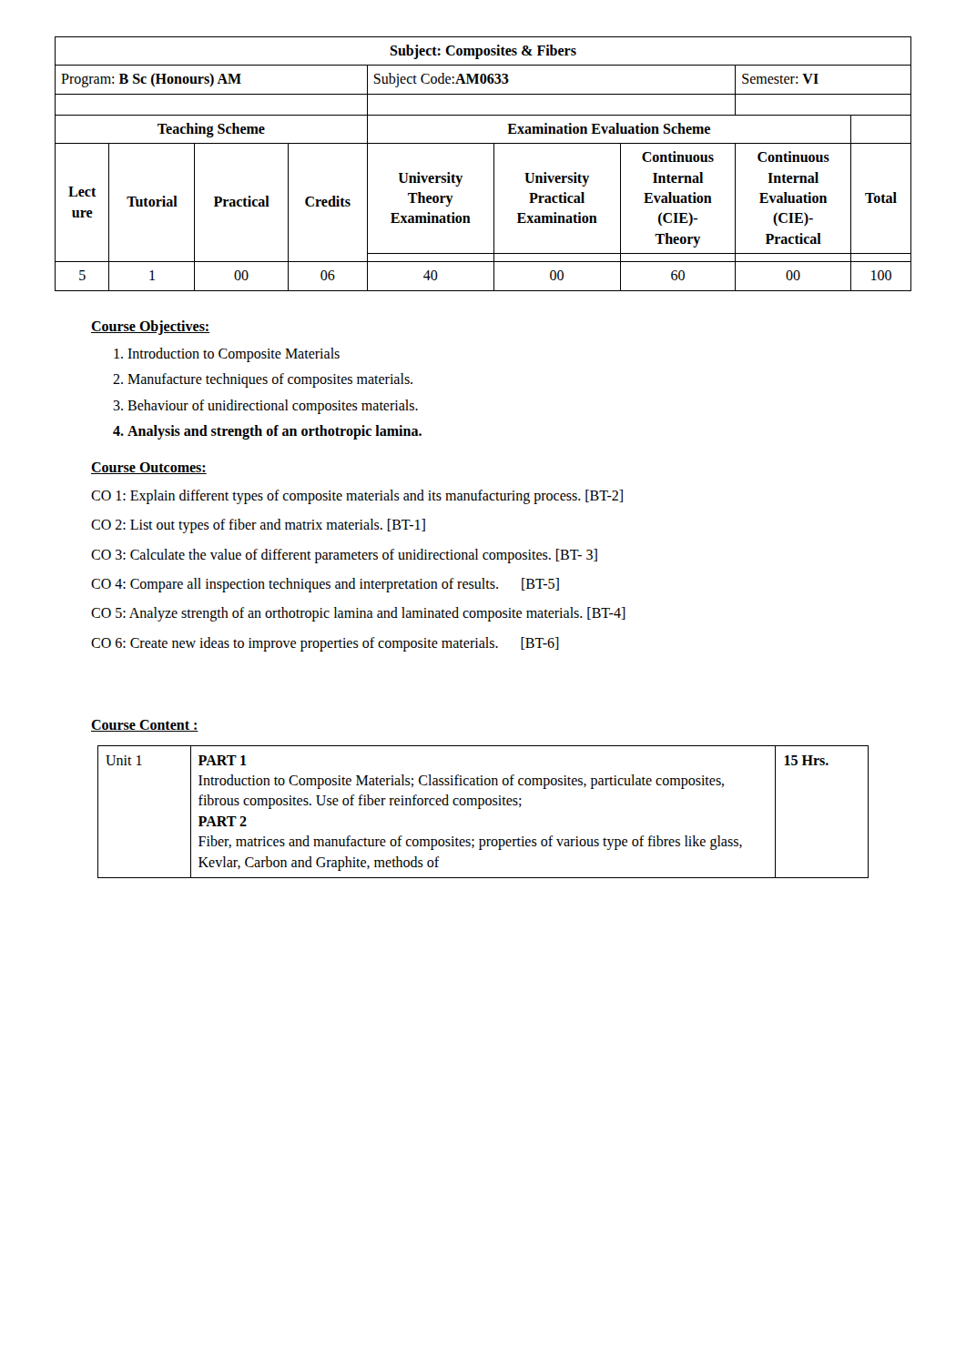| Subject: Composites & Fibers |
| Program: B Sc (Honours) AM | Subject Code: AM0633 | Semester: VI |
| Teaching Scheme | Examination Evaluation Scheme | |
| Lect ure | Tutorial | Practical | Credits | University Theory Examination | University Practical Examination | Continuous Internal Evaluation (CIE)- Theory | Continuous Internal Evaluation (CIE)- Practical | Total |
| 5 | 1 | 00 | 06 | 40 | 00 | 60 | 00 | 100 |
Course Objectives:
Introduction to Composite Materials
Manufacture techniques of composites materials.
Behaviour of unidirectional composites materials.
Analysis and strength of an orthotropic lamina.
Course Outcomes:
CO 1: Explain different types of composite materials and its manufacturing process. [BT-2]
CO 2: List out types of fiber and matrix materials. [BT-1]
CO 3: Calculate the value of different parameters of unidirectional composites. [BT- 3]
CO 4: Compare all inspection techniques and interpretation of results. [BT-5]
CO 5: Analyze strength of an orthotropic lamina and laminated composite materials. [BT-4]
CO 6: Create new ideas to improve properties of composite materials. [BT-6]
Course Content :
| Unit 1 | PART 1 Introduction to Composite Materials; Classification of composites, particulate composites, fibrous composites. Use of fiber reinforced composites; PART 2 Fiber, matrices and manufacture of composites; properties of various type of fibres like glass, Kevlar, Carbon and Graphite, methods of | 15 Hrs. |